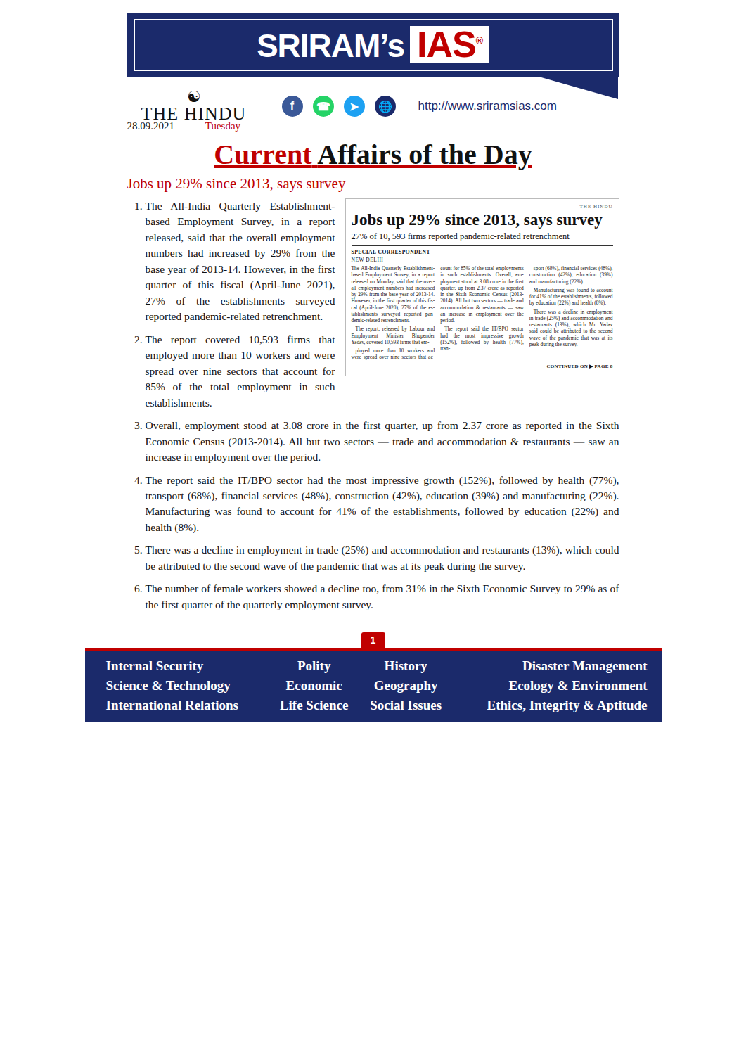SRIRAM’sIAS®
☯ THE HINDU
f ☎ ➤ 🌐 http://www.sriramsias.com
28.09.2021 Tuesday
Current Affairs of the Day
Jobs up 29% since 2013, says survey
THE HINDU
Jobs up 29% since 2013, says survey
27% of 10, 593 firms reported pandemic-related retrenchment
SPECIAL CORRESPONDENTNEW DELHI
The All-India Quarterly Establishment-based Employment Survey, in a report released on Monday, said that the overall employment numbers had increased by 29% from the base year of 2013-14. However, in the first quarter of this fiscal (April-June 2020), 27% of the establishments surveyed reported pandemic-related retrenchment.
The report, released by Labour and Employment Minister Bhupender Yadav, covered 10,593 firms that em-
ployed more than 10 workers and were spread over nine sectors that account for 85% of the total employments in such establishments. Overall, employment stood at 3.08 crore in the first quarter, up from 2.37 crore as reported in the Sixth Economic Census (2013-2014). All but two sectors — trade and accommodation & restaurants — saw an increase in employment over the period.
The report said the IT/BPO sector had the most impressive growth (152%), followed by health (77%), tran-
sport (68%), financial services (48%), construction (42%), education (39%) and manufacturing (22%).
Manufacturing was found to account for 41% of the establishments, followed by education (22%) and health (8%).
There was a decline in employment in trade (25%) and accommodation and restaurants (13%), which Mr. Yadav said could be attributed to the second wave of the pandemic that was at its peak during the survey.
CONTINUED ON ▶ PAGE 8
The All-India Quarterly Establishment-based Employment Survey, in a report released, said that the overall employment numbers had increased by 29% from the base year of 2013-14. However, in the first quarter of this fiscal (April-June 2021), 27% of the establishments surveyed reported pandemic-related retrenchment.
The report covered 10,593 firms that employed more than 10 workers and were spread over nine sectors that account for 85% of the total employment in such establishments.
Overall, employment stood at 3.08 crore in the first quarter, up from 2.37 crore as reported in the Sixth Economic Census (2013-2014). All but two sectors — trade and accommodation & restaurants — saw an increase in employment over the period.
The report said the IT/BPO sector had the most impressive growth (152%), followed by health (77%), transport (68%), financial services (48%), construction (42%), education (39%) and manufacturing (22%). Manufacturing was found to account for 41% of the establishments, followed by education (22%) and health (8%).
There was a decline in employment in trade (25%) and accommodation and restaurants (13%), which could be attributed to the second wave of the pandemic that was at its peak during the survey.
The number of female workers showed a decline too, from 31% in the Sixth Economic Survey to 29% as of the first quarter of the quarterly employment survey.
1
| Internal Security | Polity | History | Disaster Management |
| Science & Technology | Economic | Geography | Ecology & Environment |
| International Relations | Life Science | Social Issues | Ethics, Integrity & Aptitude |